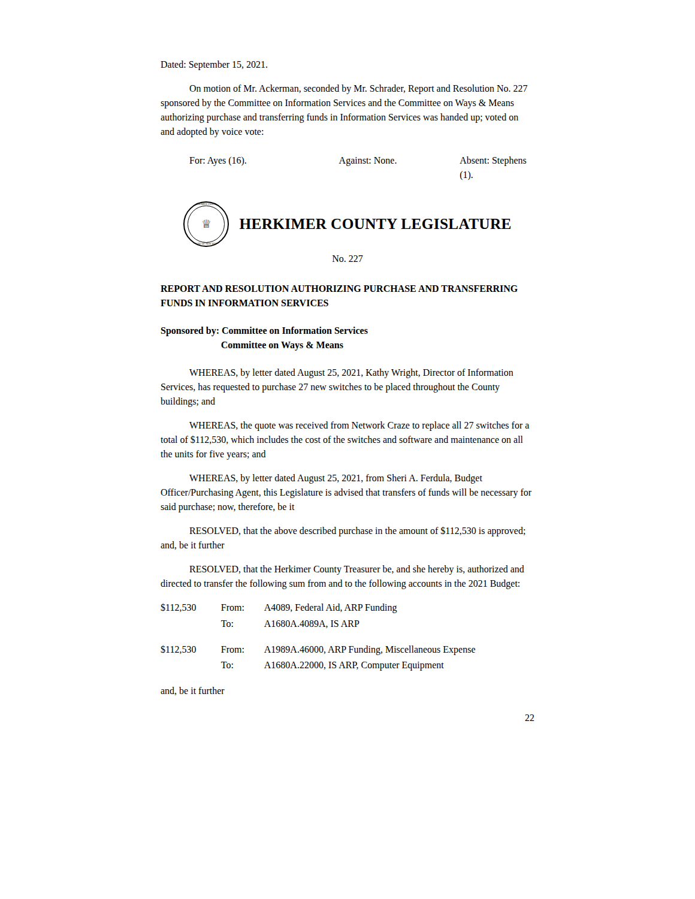Dated: September 15, 2021.
On motion of Mr. Ackerman, seconded by Mr. Schrader, Report and Resolution No. 227 sponsored by the Committee on Information Services and the Committee on Ways & Means authorizing purchase and transferring funds in Information Services was handed up; voted on and adopted by voice vote:
For: Ayes (16). Against: None. Absent: Stephens (1).
HERKIMER COUNTY
♕
STATE OF NEW YORK
HERKIMER COUNTY LEGISLATURE
No. 227
REPORT AND RESOLUTION AUTHORIZING PURCHASE AND TRANSFERRING FUNDS IN INFORMATION SERVICES
Sponsored by: Committee on Information Services Committee on Ways & Means
WHEREAS, by letter dated August 25, 2021, Kathy Wright, Director of Information Services, has requested to purchase 27 new switches to be placed throughout the County buildings; and
WHEREAS, the quote was received from Network Craze to replace all 27 switches for a total of $112,530, which includes the cost of the switches and software and maintenance on all the units for five years; and
WHEREAS, by letter dated August 25, 2021, from Sheri A. Ferdula, Budget Officer/Purchasing Agent, this Legislature is advised that transfers of funds will be necessary for said purchase; now, therefore, be it
RESOLVED, that the above described purchase in the amount of $112,530 is approved; and, be it further
RESOLVED, that the Herkimer County Treasurer be, and she hereby is, authorized and directed to transfer the following sum from and to the following accounts in the 2021 Budget:
| $112,530 | From: | A4089, Federal Aid, ARP Funding |
| | To: | A1680A.4089A, IS ARP |
| $112,530 | From: | A1989A.46000, ARP Funding, Miscellaneous Expense |
| | To: | A1680A.22000, IS ARP, Computer Equipment |
and, be it further
22